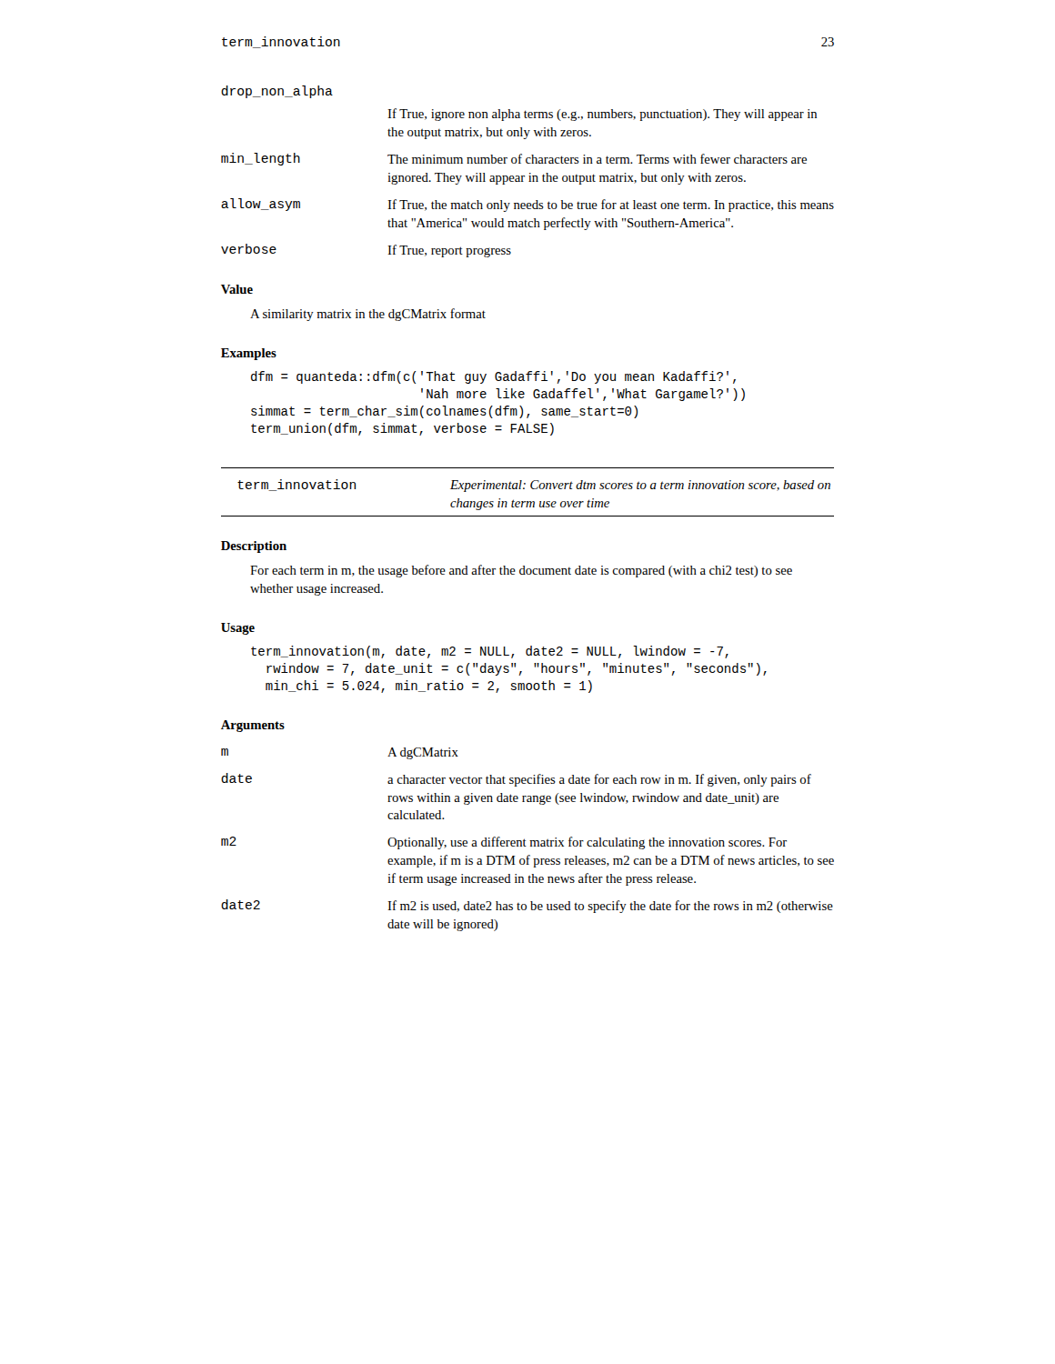term_innovation 23
drop_non_alpha
If True, ignore non alpha terms (e.g., numbers, punctuation). They will appear in the output matrix, but only with zeros.
min_length
The minimum number of characters in a term. Terms with fewer characters are ignored. They will appear in the output matrix, but only with zeros.
allow_asym
If True, the match only needs to be true for at least one term. In practice, this means that "America" would match perfectly with "Southern-America".
verbose
If True, report progress
Value
A similarity matrix in the dgCMatrix format
Examples
dfm = quanteda::dfm(c('That guy Gadaffi','Do you mean Kadaffi?',
                      'Nah more like Gadaffel','What Gargamel?'))
simmat = term_char_sim(colnames(dfm), same_start=0)
term_union(dfm, simmat, verbose = FALSE)
term_innovation Experimental: Convert dtm scores to a term innovation score, based on changes in term use over time
Description
For each term in m, the usage before and after the document date is compared (with a chi2 test) to see whether usage increased.
Usage
term_innovation(m, date, m2 = NULL, date2 = NULL, lwindow = -7,
  rwindow = 7, date_unit = c("days", "hours", "minutes", "seconds"),
  min_chi = 5.024, min_ratio = 2, smooth = 1)
Arguments
m
A dgCMatrix
date
a character vector that specifies a date for each row in m. If given, only pairs of rows within a given date range (see lwindow, rwindow and date_unit) are calculated.
m2
Optionally, use a different matrix for calculating the innovation scores. For example, if m is a DTM of press releases, m2 can be a DTM of news articles, to see if term usage increased in the news after the press release.
date2
If m2 is used, date2 has to be used to specify the date for the rows in m2 (otherwise date will be ignored)